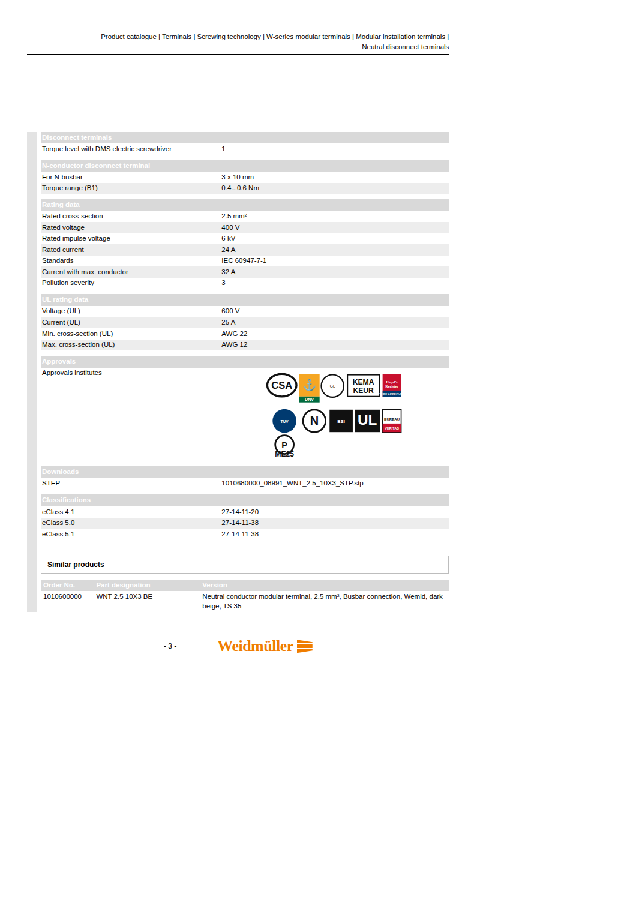Product catalogue | Terminals | Screwing technology | W-series modular terminals | Modular installation terminals |
Neutral disconnect terminals
| Disconnect terminals |
| Torque level with DMS electric screwdriver | 1 |
| N-conductor disconnect terminal |
| For N-busbar | 3 x 10 mm |
| Torque range (B1) | 0.4...0.6 Nm |
| Rating data |
| Rated cross-section | 2.5 mm² |
| Rated voltage | 400 V |
| Rated impulse voltage | 6 kV |
| Rated current | 24 A |
| Standards | IEC 60947-7-1 |
| Current with max. conductor | 32 A |
| Pollution severity | 3 |
| UL rating data |
| Voltage (UL) | 600 V |
| Current (UL) | 25 A |
| Min. cross-section (UL) | AWG 22 |
| Max. cross-section (UL) | AWG 12 |
| Approvals |
| Approvals institutes | |
| Downloads |
| STEP | 1010680000_08991_WNT_2.5_10X3_STP.stp |
| Classifications |
| eClass 4.1 | 27-14-11-20 |
| eClass 5.0 | 27-14-11-38 |
| eClass 5.1 | 27-14-11-38 |
Similar products
| Order No. | Part designation | Version |
| --- | --- | --- |
| 1010600000 | WNT 2.5 10X3 BE | Neutral conductor modular terminal, 2.5 mm², Busbar connection, Wemid, dark beige, TS 35 |
- 3 -
Weidmüller